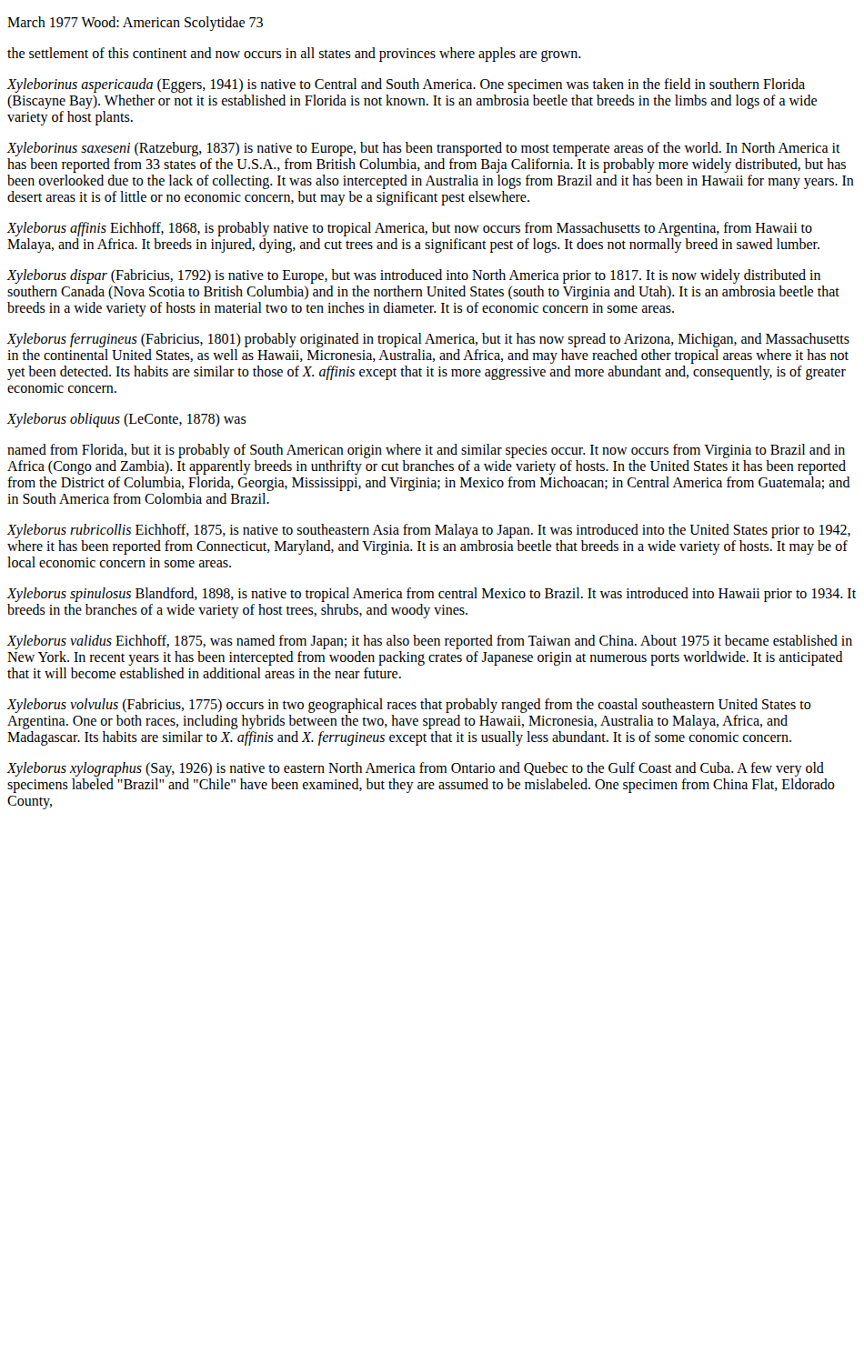March 1977 Wood: American Scolytidae 73
the settlement of this continent and now occurs in all states and provinces where apples are grown.
Xyleborinus aspericauda (Eggers, 1941) is native to Central and South America. One specimen was taken in the field in southern Florida (Biscayne Bay). Whether or not it is established in Florida is not known. It is an ambrosia beetle that breeds in the limbs and logs of a wide variety of host plants.
Xyleborinus saxeseni (Ratzeburg, 1837) is native to Europe, but has been transported to most temperate areas of the world. In North America it has been reported from 33 states of the U.S.A., from British Columbia, and from Baja California. It is probably more widely distributed, but has been overlooked due to the lack of collecting. It was also intercepted in Australia in logs from Brazil and it has been in Hawaii for many years. In desert areas it is of little or no economic concern, but may be a significant pest elsewhere.
Xyleborus affinis Eichhoff, 1868, is probably native to tropical America, but now occurs from Massachusetts to Argentina, from Hawaii to Malaya, and in Africa. It breeds in injured, dying, and cut trees and is a significant pest of logs. It does not normally breed in sawed lumber.
Xyleborus dispar (Fabricius, 1792) is native to Europe, but was introduced into North America prior to 1817. It is now widely distributed in southern Canada (Nova Scotia to British Columbia) and in the northern United States (south to Virginia and Utah). It is an ambrosia beetle that breeds in a wide variety of hosts in material two to ten inches in diameter. It is of economic concern in some areas.
Xyleborus ferrugineus (Fabricius, 1801) probably originated in tropical America, but it has now spread to Arizona, Michigan, and Massachusetts in the continental United States, as well as Hawaii, Micronesia, Australia, and Africa, and may have reached other tropical areas where it has not yet been detected. Its habits are similar to those of X. affinis except that it is more aggressive and more abundant and, consequently, is of greater economic concern.
Xyleborus obliquus (LeConte, 1878) was
named from Florida, but it is probably of South American origin where it and similar species occur. It now occurs from Virginia to Brazil and in Africa (Congo and Zambia). It apparently breeds in unthrifty or cut branches of a wide variety of hosts. In the United States it has been reported from the District of Columbia, Florida, Georgia, Mississippi, and Virginia; in Mexico from Michoacan; in Central America from Guatemala; and in South America from Colombia and Brazil.
Xyleborus rubricollis Eichhoff, 1875, is native to southeastern Asia from Malaya to Japan. It was introduced into the United States prior to 1942, where it has been reported from Connecticut, Maryland, and Virginia. It is an ambrosia beetle that breeds in a wide variety of hosts. It may be of local economic concern in some areas.
Xyleborus spinulosus Blandford, 1898, is native to tropical America from central Mexico to Brazil. It was introduced into Hawaii prior to 1934. It breeds in the branches of a wide variety of host trees, shrubs, and woody vines.
Xyleborus validus Eichhoff, 1875, was named from Japan; it has also been reported from Taiwan and China. About 1975 it became established in New York. In recent years it has been intercepted from wooden packing crates of Japanese origin at numerous ports worldwide. It is anticipated that it will become established in additional areas in the near future.
Xyleborus volvulus (Fabricius, 1775) occurs in two geographical races that probably ranged from the coastal southeastern United States to Argentina. One or both races, including hybrids between the two, have spread to Hawaii, Micronesia, Australia to Malaya, Africa, and Madagascar. Its habits are similar to X. affinis and X. ferrugineus except that it is usually less abundant. It is of some conomic concern.
Xyleborus xylographus (Say, 1926) is native to eastern North America from Ontario and Quebec to the Gulf Coast and Cuba. A few very old specimens labeled "Brazil" and "Chile" have been examined, but they are assumed to be mislabeled. One specimen from China Flat, Eldorado County,